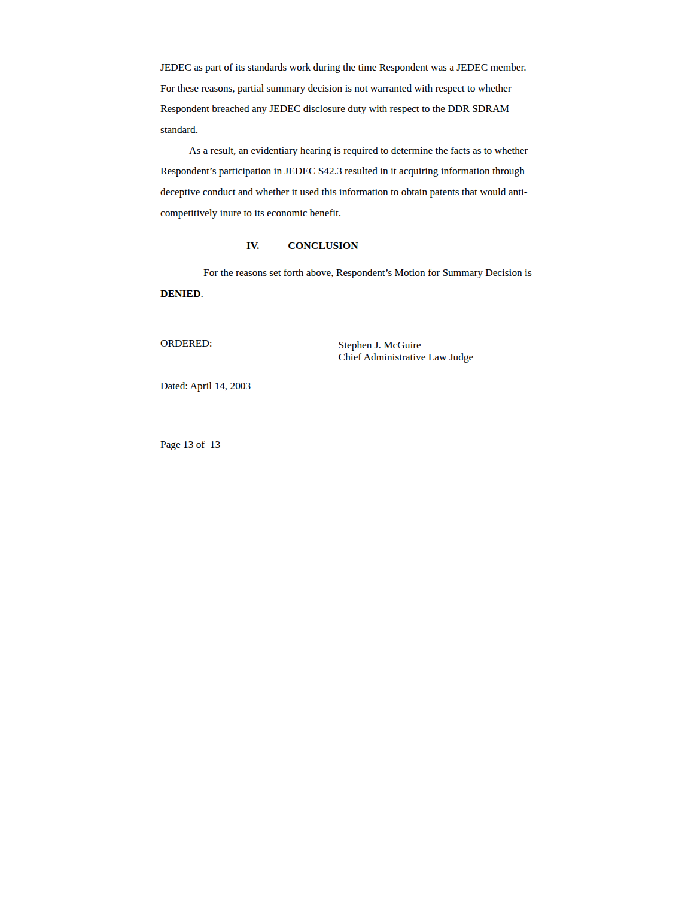JEDEC as part of its standards work during the time Respondent was a JEDEC member. For these reasons, partial summary decision is not warranted with respect to whether Respondent breached any JEDEC disclosure duty with respect to the DDR SDRAM standard.
As a result, an evidentiary hearing is required to determine the facts as to whether Respondent’s participation in JEDEC S42.3 resulted in it acquiring information through deceptive conduct and whether it used this information to obtain patents that would anti-competitively inure to its economic benefit.
IV. CONCLUSION
For the reasons set forth above, Respondent’s Motion for Summary Decision is DENIED.
ORDERED:
Stephen J. McGuire
Chief Administrative Law Judge
Dated: April 14, 2003
Page 13 of 13